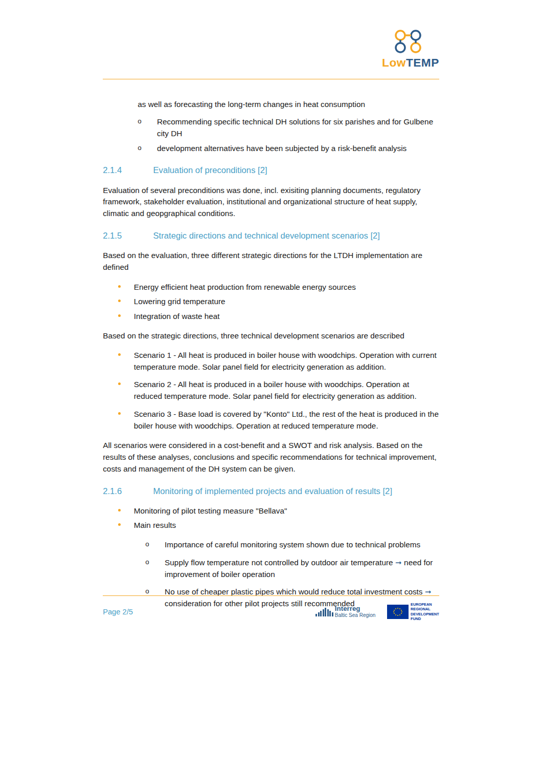Low TEMP
as well as forecasting the long-term changes in heat consumption
Recommending specific technical DH solutions for six parishes and for Gulbene city DH
development alternatives have been subjected by a risk-benefit analysis
2.1.4 Evaluation of preconditions [2]
Evaluation of several preconditions was done, incl. exisiting planning documents, regulatory framework, stakeholder evaluation, institutional and organizational structure of heat supply, climatic and geopgraphical conditions.
2.1.5 Strategic directions and technical development scenarios [2]
Based on the evaluation, three different strategic directions for the LTDH implementation are defined
Energy efficient heat production from renewable energy sources
Lowering grid temperature
Integration of waste heat
Based on the strategic directions, three technical development scenarios are described
Scenario 1 - All heat is produced in boiler house with woodchips. Operation with current temperature mode. Solar panel field for electricity generation as addition.
Scenario 2 - All heat is produced in a boiler house with woodchips. Operation at reduced temperature mode. Solar panel field for electricity generation as addition.
Scenario 3 - Base load is covered by "Konto" Ltd., the rest of the heat is produced in the boiler house with woodchips. Operation at reduced temperature mode.
All scenarios were considered in a cost-benefit and a SWOT and risk analysis. Based on the results of these analyses, conclusions and specific recommendations for technical improvement, costs and management of the DH system can be given.
2.1.6 Monitoring of implemented projects and evaluation of results [2]
Monitoring of pilot testing measure "Bellava"
Main results
Importance of careful monitoring system shown due to technical problems
Supply flow temperature not controlled by outdoor air temperature ➞ need for improvement of boiler operation
No use of cheaper plastic pipes which would reduce total investment costs ➞ consideration for other pilot projects still recommended
Page 2/5
Interreg
Baltic Sea Region
EUROPEAN
REGIONAL
DEVELOPMENT
FUND